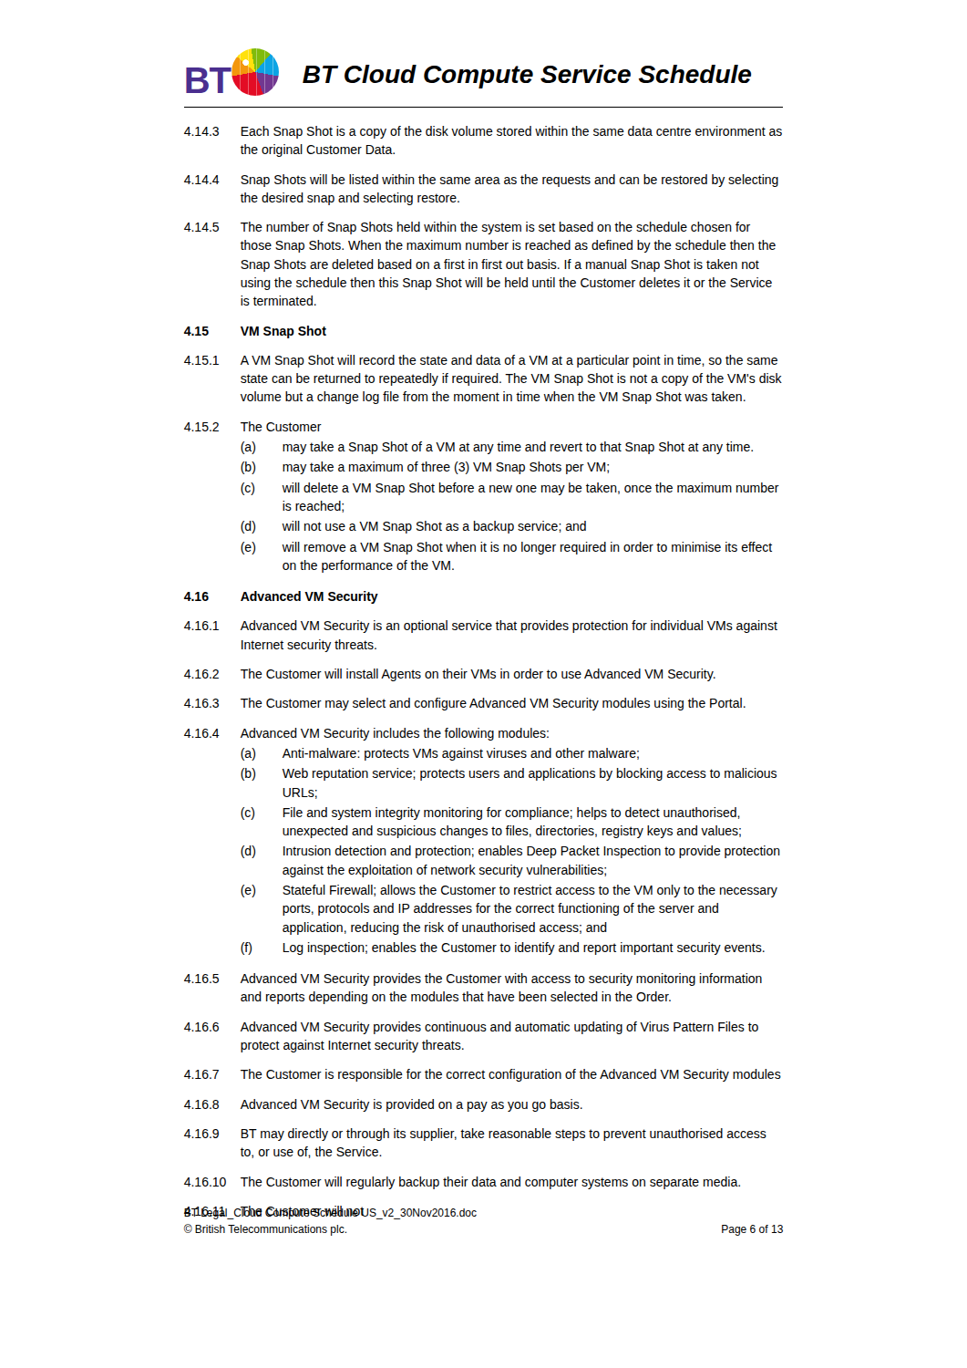BT
BT Cloud Compute Service Schedule
4.14.3
Each Snap Shot is a copy of the disk volume stored within the same data centre environment as the original Customer Data.
4.14.4
Snap Shots will be listed within the same area as the requests and can be restored by selecting the desired snap and selecting restore.
4.14.5
The number of Snap Shots held within the system is set based on the schedule chosen for those Snap Shots. When the maximum number is reached as defined by the schedule then the Snap Shots are deleted based on a first in first out basis. If a manual Snap Shot is taken not using the schedule then this Snap Shot will be held until the Customer deletes it or the Service is terminated.
4.15
VM Snap Shot
4.15.1
A VM Snap Shot will record the state and data of a VM at a particular point in time, so the same state can be returned to repeatedly if required. The VM Snap Shot is not a copy of the VM's disk volume but a change log file from the moment in time when the VM Snap Shot was taken.
4.15.2
The Customer
(a) may take a Snap Shot of a VM at any time and revert to that Snap Shot at any time.
(b) may take a maximum of three (3) VM Snap Shots per VM;
(c) will delete a VM Snap Shot before a new one may be taken, once the maximum number is reached;
(d) will not use a VM Snap Shot as a backup service; and
(e) will remove a VM Snap Shot when it is no longer required in order to minimise its effect on the performance of the VM.
4.16
Advanced VM Security
4.16.1
Advanced VM Security is an optional service that provides protection for individual VMs against Internet security threats.
4.16.2
The Customer will install Agents on their VMs in order to use Advanced VM Security.
4.16.3
The Customer may select and configure Advanced VM Security modules using the Portal.
4.16.4
Advanced VM Security includes the following modules:
(a) Anti-malware: protects VMs against viruses and other malware;
(b) Web reputation service; protects users and applications by blocking access to malicious URLs;
(c) File and system integrity monitoring for compliance; helps to detect unauthorised, unexpected and suspicious changes to files, directories, registry keys and values;
(d) Intrusion detection and protection; enables Deep Packet Inspection to provide protection against the exploitation of network security vulnerabilities;
(e) Stateful Firewall; allows the Customer to restrict access to the VM only to the necessary ports, protocols and IP addresses for the correct functioning of the server and application, reducing the risk of unauthorised access; and
(f) Log inspection; enables the Customer to identify and report important security events.
4.16.5
Advanced VM Security provides the Customer with access to security monitoring information and reports depending on the modules that have been selected in the Order.
4.16.6
Advanced VM Security provides continuous and automatic updating of Virus Pattern Files to protect against Internet security threats.
4.16.7
The Customer is responsible for the correct configuration of the Advanced VM Security modules
4.16.8
Advanced VM Security is provided on a pay as you go basis.
4.16.9
BT may directly or through its supplier, take reasonable steps to prevent unauthorised access to, or use of, the Service.
4.16.10
The Customer will regularly backup their data and computer systems on separate media.
4.16.11
The Customer will not
BT Legal_Cloud Compute Schedule US_v2_30Nov2016.doc
© British Telecommunications plc. Page 6 of 13